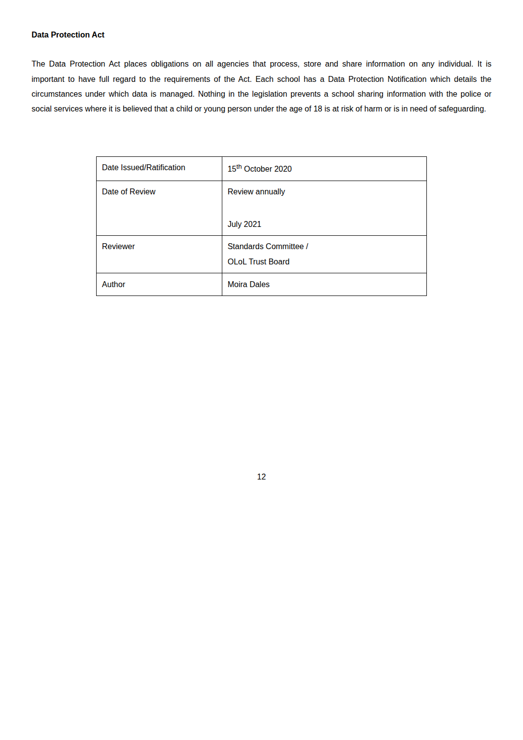Data Protection Act
The Data Protection Act places obligations on all agencies that process, store and share information on any individual. It is important to have full regard to the requirements of the Act. Each school has a Data Protection Notification which details the circumstances under which data is managed. Nothing in the legislation prevents a school sharing information with the police or social services where it is believed that a child or young person under the age of 18 is at risk of harm or is in need of safeguarding.
| Date Issued/Ratification | 15 th October 2020 |
| Date of Review | Review annually July 2021 |
| Reviewer | Standards Committee / OLoL Trust Board |
| Author | Moira Dales |
12